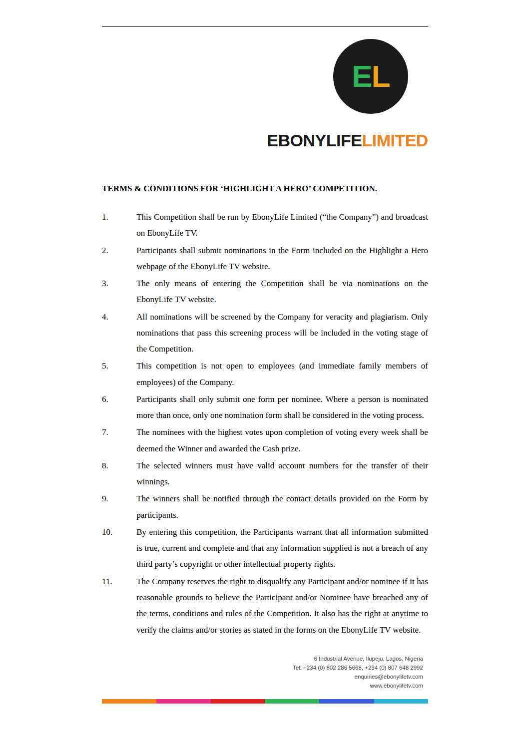EL
EBONYLIFE LIMITED
TERMS & CONDITIONS FOR ‘HIGHLIGHT A HERO’ COMPETITION.
1. This Competition shall be run by EbonyLife Limited (“the Company”) and broadcast on EbonyLife TV.
2. Participants shall submit nominations in the Form included on the Highlight a Hero webpage of the EbonyLife TV website.
3. The only means of entering the Competition shall be via nominations on the EbonyLife TV website.
4. All nominations will be screened by the Company for veracity and plagiarism. Only nominations that pass this screening process will be included in the voting stage of the Competition.
5. This competition is not open to employees (and immediate family members of employees) of the Company.
6. Participants shall only submit one form per nominee. Where a person is nominated more than once, only one nomination form shall be considered in the voting process.
7. The nominees with the highest votes upon completion of voting every week shall be deemed the Winner and awarded the Cash prize.
8. The selected winners must have valid account numbers for the transfer of their winnings.
9. The winners shall be notified through the contact details provided on the Form by participants.
10. By entering this competition, the Participants warrant that all information submitted is true, current and complete and that any information supplied is not a breach of any third party’s copyright or other intellectual property rights.
11. The Company reserves the right to disqualify any Participant and/or nominee if it has reasonable grounds to believe the Participant and/or Nominee have breached any of the terms, conditions and rules of the Competition. It also has the right at anytime to verify the claims and/or stories as stated in the forms on the EbonyLife TV website.
6 Industrial Avenue, Ilupeju, Lagos, Nigeria
Tel: +234 (0) 802 286 5668, +234 (0) 807 648 2992
enquiries@ebonylifetv.com
www.ebonylifetv.com